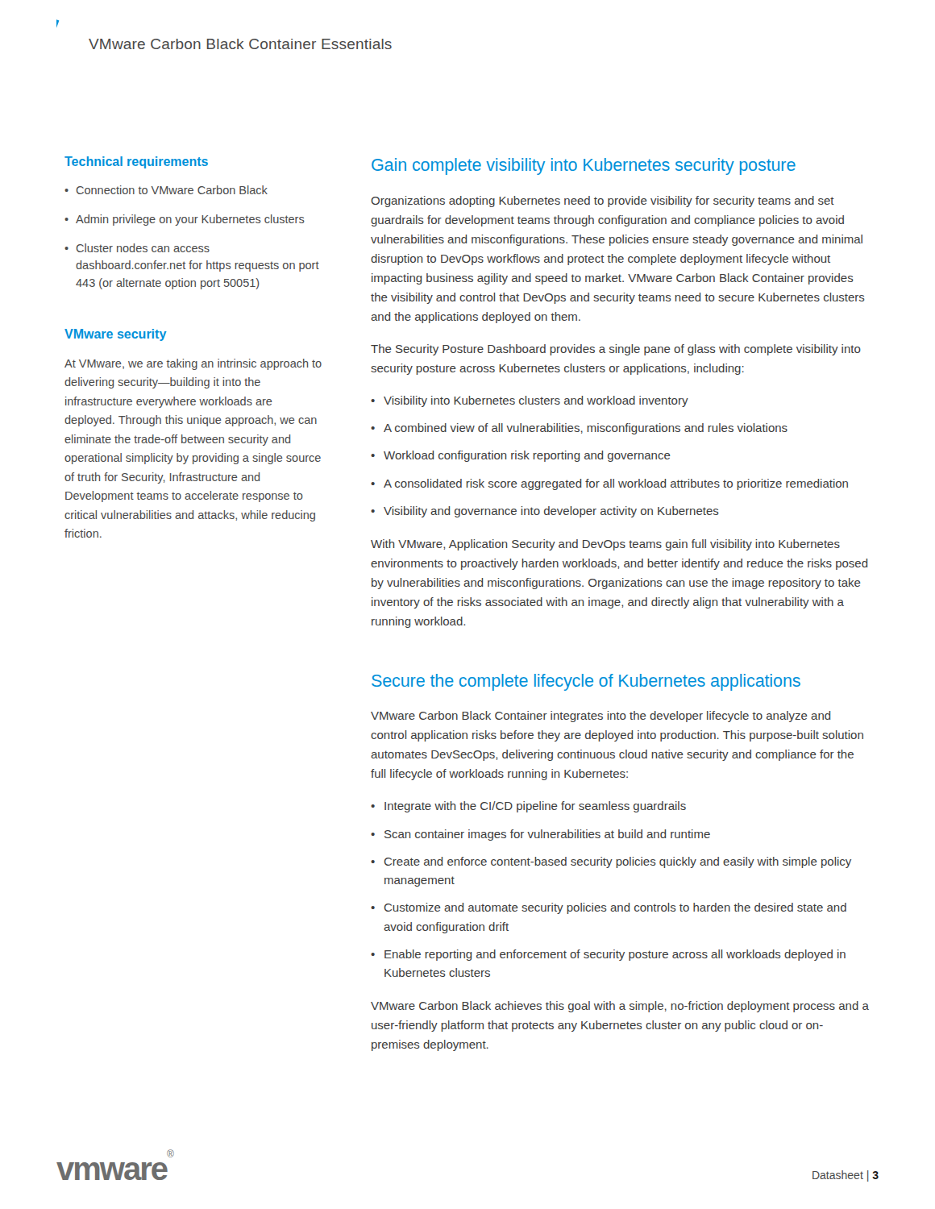VMware Carbon Black Container Essentials
Technical requirements
Connection to VMware Carbon Black
Admin privilege on your Kubernetes clusters
Cluster nodes can access dashboard.confer.net for https requests on port 443 (or alternate option port 50051)
VMware security
At VMware, we are taking an intrinsic approach to delivering security—building it into the infrastructure everywhere workloads are deployed. Through this unique approach, we can eliminate the trade-off between security and operational simplicity by providing a single source of truth for Security, Infrastructure and Development teams to accelerate response to critical vulnerabilities and attacks, while reducing friction.
Gain complete visibility into Kubernetes security posture
Organizations adopting Kubernetes need to provide visibility for security teams and set guardrails for development teams through configuration and compliance policies to avoid vulnerabilities and misconfigurations. These policies ensure steady governance and minimal disruption to DevOps workflows and protect the complete deployment lifecycle without impacting business agility and speed to market. VMware Carbon Black Container provides the visibility and control that DevOps and security teams need to secure Kubernetes clusters and the applications deployed on them.
The Security Posture Dashboard provides a single pane of glass with complete visibility into security posture across Kubernetes clusters or applications, including:
Visibility into Kubernetes clusters and workload inventory
A combined view of all vulnerabilities, misconfigurations and rules violations
Workload configuration risk reporting and governance
A consolidated risk score aggregated for all workload attributes to prioritize remediation
Visibility and governance into developer activity on Kubernetes
With VMware, Application Security and DevOps teams gain full visibility into Kubernetes environments to proactively harden workloads, and better identify and reduce the risks posed by vulnerabilities and misconfigurations. Organizations can use the image repository to take inventory of the risks associated with an image, and directly align that vulnerability with a running workload.
Secure the complete lifecycle of Kubernetes applications
VMware Carbon Black Container integrates into the developer lifecycle to analyze and control application risks before they are deployed into production. This purpose-built solution automates DevSecOps, delivering continuous cloud native security and compliance for the full lifecycle of workloads running in Kubernetes:
Integrate with the CI/CD pipeline for seamless guardrails
Scan container images for vulnerabilities at build and runtime
Create and enforce content-based security policies quickly and easily with simple policy management
Customize and automate security policies and controls to harden the desired state and avoid configuration drift
Enable reporting and enforcement of security posture across all workloads deployed in Kubernetes clusters
VMware Carbon Black achieves this goal with a simple, no-friction deployment process and a user-friendly platform that protects any Kubernetes cluster on any public cloud or on-premises deployment.
vmware®
Datasheet | 3